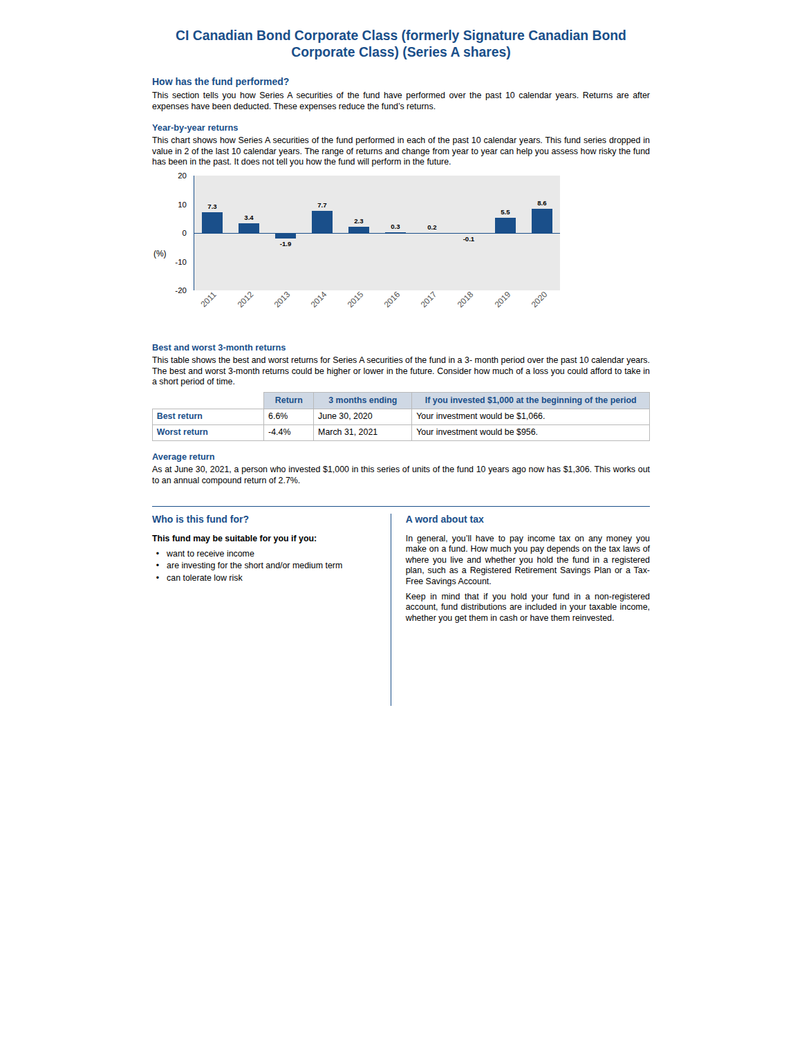CI Canadian Bond Corporate Class (formerly Signature Canadian Bond Corporate Class) (Series A shares)
How has the fund performed?
This section tells you how Series A securities of the fund have performed over the past 10 calendar years. Returns are after expenses have been deducted. These expenses reduce the fund’s returns.
Year-by-year returns
This chart shows how Series A securities of the fund performed in each of the past 10 calendar years. This fund series dropped in value in 2 of the last 10 calendar years. The range of returns and change from year to year can help you assess how risky the fund has been in the past. It does not tell you how the fund will perform in the future.
20 10 0 -10 -20
(%)
7.3
3.4
-1.9
7.7
2.3
0.3
0.2
-0.1
5.5
8.6
2011
2012
2013
2014
2015
2016
2017
2018
2019
2020
Best and worst 3-month returns
This table shows the best and worst returns for Series A securities of the fund in a 3- month period over the past 10 calendar years. The best and worst 3-month returns could be higher or lower in the future. Consider how much of a loss you could afford to take in a short period of time.
| | Return | 3 months ending | If you invested $1,000 at the beginning of the period |
| --- | --- | --- | --- |
| Best return | 6.6% | June 30, 2020 | Your investment would be $1,066. |
| Worst return | -4.4% | March 31, 2021 | Your investment would be $956. |
Average return
As at June 30, 2021, a person who invested $1,000 in this series of units of the fund 10 years ago now has $1,306. This works out to an annual compound return of 2.7%.
Who is this fund for?
This fund may be suitable for you if you:
want to receive income
are investing for the short and/or medium term
can tolerate low risk
A word about tax
In general, you’ll have to pay income tax on any money you make on a fund. How much you pay depends on the tax laws of where you live and whether you hold the fund in a registered plan, such as a Registered Retirement Savings Plan or a Tax-Free Savings Account.
Keep in mind that if you hold your fund in a non-registered account, fund distributions are included in your taxable income, whether you get them in cash or have them reinvested.